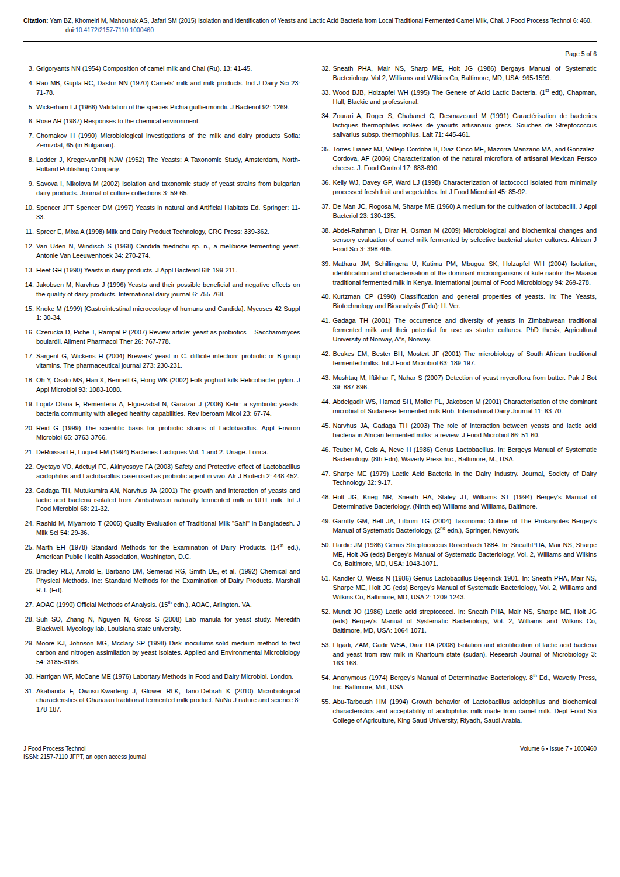Citation: Yam BZ, Khomeiri M, Mahounak AS, Jafari SM (2015) Isolation and Identification of Yeasts and Lactic Acid Bacteria from Local Traditional Fermented Camel Milk, Chal. J Food Process Technol 6: 460. doi:10.4172/2157-7110.1000460
Page 5 of 6
3. Grigoryants NN (1954) Composition of camel milk and Chal (Ru). 13: 41-45.
4. Rao MB, Gupta RC, Dastur NN (1970) Camels' milk and milk products. Ind J Dairy Sci 23: 71-78.
5. Wickerham LJ (1966) Validation of the species Pichia guilliermondii. J Bacteriol 92: 1269.
6. Rose AH (1987) Responses to the chemical environment.
7. Chomakov H (1990) Microbiological investigations of the milk and dairy products Sofia: Zemizdat, 65 (in Bulgarian).
8. Lodder J, Kreger-vanRij NJW (1952) The Yeasts: A Taxonomic Study, Amsterdam, North-Holland Publishing Company.
9. Savova I, Nikolova M (2002) Isolation and taxonomic study of yeast strains from bulgarian dairy products. Journal of culture collections 3: 59-65.
10. Spencer JFT Spencer DM (1997) Yeasts in natural and Artificial Habitats Ed. Springer: 11-33.
11. Spreer E, Mixa A (1998) Milk and Dairy Product Technology, CRC Press: 339-362.
12. Van Uden N, Windisch S (1968) Candida friedrichii sp. n., a melibiose-fermenting yeast. Antonie Van Leeuwenhoek 34: 270-274.
13. Fleet GH (1990) Yeasts in dairy products. J Appl Bacteriol 68: 199-211.
14. Jakobsen M, Narvhus J (1996) Yeasts and their possible beneficial and negative effects on the quality of dairy products. International dairy journal 6: 755-768.
15. Knoke M (1999) [Gastrointestinal microecology of humans and Candida]. Mycoses 42 Suppl 1: 30-34.
16. Czerucka D, Piche T, Rampal P (2007) Review article: yeast as probiotics -- Saccharomyces boulardii. Aliment Pharmacol Ther 26: 767-778.
17. Sargent G, Wickens H (2004) Brewers' yeast in C. difficile infection: probiotic or B-group vitamins. The pharmaceutical journal 273: 230-231.
18. Oh Y, Osato MS, Han X, Bennett G, Hong WK (2002) Folk yoghurt kills Helicobacter pylori. J Appl Microbiol 93: 1083-1088.
19. Lopitz-Otsoa F, Rementeria A, Elguezabal N, Garaizar J (2006) Kefir: a symbiotic yeasts-bacteria community with alleged healthy capabilities. Rev Iberoam Micol 23: 67-74.
20. Reid G (1999) The scientific basis for probiotic strains of Lactobacillus. Appl Environ Microbiol 65: 3763-3766.
21. DeRoissart H, Luquet FM (1994) Bacteries Lactiques Vol. 1 and 2. Uriage. Lorica.
22. Oyetayo VO, Adetuyi FC, Akinyosoye FA (2003) Safety and Protective effect of Lactobacillus acidophilus and Lactobacillus casei used as probiotic agent in vivo. Afr J Biotech 2: 448-452.
23. Gadaga TH, Mutukumira AN, Narvhus JA (2001) The growth and interaction of yeasts and lactic acid bacteria isolated from Zimbabwean naturally fermented milk in UHT milk. Int J Food Microbiol 68: 21-32.
24. Rashid M, Miyamoto T (2005) Quality Evaluation of Traditional Milk "Sahi" in Bangladesh. J Milk Sci 54: 29-36.
25. Marth EH (1978) Standard Methods for the Examination of Dairy Products. (14th ed.), American Public Health Association, Washington, D.C.
26. Bradley RLJ, Amold E, Barbano DM, Semerad RG, Smith DE, et al. (1992) Chemical and Physical Methods. Inc: Standard Methods for the Examination of Dairy Products. Marshall R.T. (Ed).
27. AOAC (1990) Official Methods of Analysis. (15th edn.), AOAC, Arlington. VA.
28. Suh SO, Zhang N, Nguyen N, Gross S (2008) Lab manula for yeast study. Meredith Blackwell. Mycology lab, Louisiana state university.
29. Moore KJ, Johnson MG, Mcclary SP (1998) Disk inoculums-solid medium method to test carbon and nitrogen assimilation by yeast isolates. Applied and Environmental Microbiology 54: 3185-3186.
30. Harrigan WF, McCane ME (1976) Labortary Methods in Food and Dairy Microbiol. London.
31. Akabanda F, Owusu-Kwarteng J, Glower RLK, Tano-Debrah K (2010) Microbiological characteristics of Ghanaian traditional fermented milk product. NuNu J nature and science 8: 178-187.
32. Sneath PHA, Mair NS, Sharp ME, Holt JG (1986) Bergays Manual of Systematic Bacteriology. Vol 2, Williams and Wilkins Co, Baltimore, MD, USA: 965-1599.
33. Wood BJB, Holzapfel WH (1995) The Genere of Acid Lactic Bacteria. (1st edt), Chapman, Hall, Blackie and professional.
34. Zourari A, Roger S, Chabanet C, Desmazeaud M (1991) Caractérisation de bacteries lactiques thermophiles isolées de yaourts artisanaux grecs. Souches de Streptococcus salivarius subsp. thermophilus. Lait 71: 445-461.
35. Torres-Lianez MJ, Vallejo-Cordoba B, Diaz-Cinco ME, Mazorra-Manzano MA, and Gonzalez-Cordova, AF (2006) Characterization of the natural microflora of artisanal Mexican Fersco cheese. J. Food Control 17: 683-690.
36. Kelly WJ, Davey GP, Ward LJ (1998) Characterization of lactococci isolated from minimally processed fresh fruit and vegetables. Int J Food Microbiol 45: 85-92.
37. De Man JC, Rogosa M, Sharpe ME (1960) A medium for the cultivation of lactobacilli. J Appl Bacteriol 23: 130-135.
38. Abdel-Rahman I, Dirar H, Osman M (2009) Microbiological and biochemical changes and sensory evaluation of camel milk fermented by selective bacterial starter cultures. African J Food Sci 3: 398-405.
39. Mathara JM, Schillingera U, Kutima PM, Mbugua SK, Holzapfel WH (2004) Isolation, identification and characterisation of the dominant microorganisms of kule naoto: the Maasai traditional fermented milk in Kenya. International journal of Food Microbiology 94: 269-278.
40. Kurtzman CP (1990) Classification and general properties of yeasts. In: The Yeasts, Biotechnology and Bioanalysis (Edu): H. Ver.
41. Gadaga TH (2001) The occurrence and diversity of yeasts in Zimbabwean traditional fermented milk and their potential for use as starter cultures. PhD thesis, Agricultural University of Norway, A°s, Norway.
42. Beukes EM, Bester BH, Mostert JF (2001) The microbiology of South African traditional fermented milks. Int J Food Microbiol 63: 189-197.
43. Mushtaq M, Iftikhar F, Nahar S (2007) Detection of yeast mycroflora from butter. Pak J Bot 39: 887-896.
44. Abdelgadir WS, Hamad SH, Moller PL, Jakobsen M (2001) Characterisation of the dominant microbial of Sudanese fermented milk Rob. International Dairy Journal 11: 63-70.
45. Narvhus JA, Gadaga TH (2003) The role of interaction between yeasts and lactic acid bacteria in African fermented milks: a review. J Food Microbiol 86: 51-60.
46. Teuber M, Geis A, Neve H (1986) Genus Lactobacillus. In: Bergeys Manual of Systematic Bacteriology. (8th Edn), Waverly Press Inc., Baltimore, M., USA.
47. Sharpe ME (1979) Lactic Acid Bacteria in the Dairy Industry. Journal, Society of Dairy Technology 32: 9-17.
48. Holt JG, Krieg NR, Sneath HA, Staley JT, Williams ST (1994) Bergey's Manual of Determinative Bacteriology. (Ninth ed) Williams and Williams, Baltimore.
49. Garritty GM, Bell JA, Lilbum TG (2004) Taxonomic Outline of The Prokaryotes Bergey's Manual of Systematic Bacteriology, (2nd edn.), Springer, Newyork.
50. Hardie JM (1986) Genus Streptococcus Rosenbach 1884. In: SneathPHA, Mair NS, Sharpe ME, Holt JG (eds) Bergey's Manual of Systematic Bacteriology, Vol. 2, Williams and Wilkins Co, Baltimore, MD, USA: 1043-1071.
51. Kandler O, Weiss N (1986) Genus Lactobacillus Beijerinck 1901. In: Sneath PHA, Mair NS, Sharpe ME, Holt JG (eds) Bergey's Manual of Systematic Bacteriology, Vol. 2, Williams and Wilkins Co, Baltimore, MD, USA 2: 1209-1243.
52. Mundt JO (1986) Lactic acid streptococci. In: Sneath PHA, Mair NS, Sharpe ME, Holt JG (eds) Bergey's Manual of Systematic Bacteriology, Vol. 2, Williams and Wilkins Co, Baltimore, MD, USA: 1064-1071.
53. Elgadi, ZAM, Gadir WSA, Dirar HA (2008) Isolation and identification of lactic acid bacteria and yeast from raw milk in Khartoum state (sudan). Research Journal of Microbiology 3: 163-168.
54. Anonymous (1974) Bergey's Manual of Determinative Bacteriology. 8th Ed., Waverly Press, Inc. Baltimore, Md., USA.
55. Abu-Tarboush HM (1994) Growth behavior of Lactobacillus acidophilus and biochemical characteristics and acceptability of acidophilus milk made from camel milk. Dept Food Sci College of Agriculture, King Saud University, Riyadh, Saudi Arabia.
J Food Process Technol
ISSN: 2157-7110 JFPT, an open access journal
Volume 6 • Issue 7 • 1000460